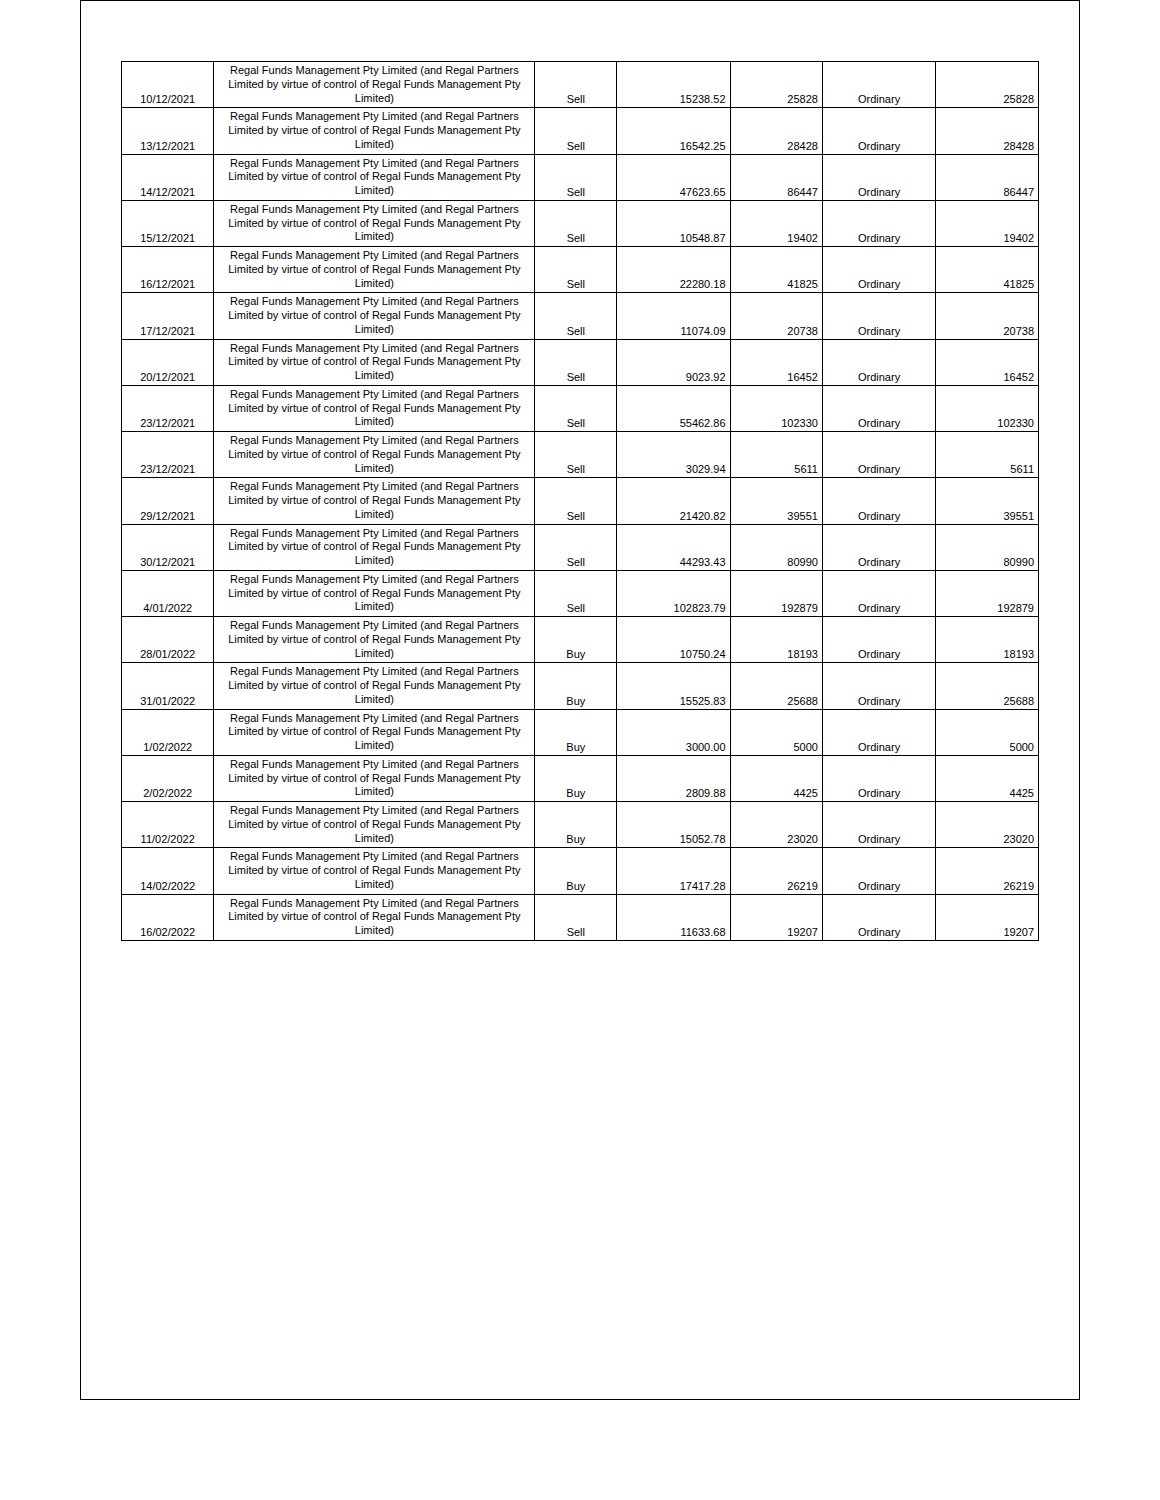| 10/12/2021 | Regal Funds Management Pty Limited (and Regal Partners Limited by virtue of control of Regal Funds Management Pty Limited) | Sell | 15238.52 | 25828 | Ordinary | 25828 |
| 13/12/2021 | Regal Funds Management Pty Limited (and Regal Partners Limited by virtue of control of Regal Funds Management Pty Limited) | Sell | 16542.25 | 28428 | Ordinary | 28428 |
| 14/12/2021 | Regal Funds Management Pty Limited (and Regal Partners Limited by virtue of control of Regal Funds Management Pty Limited) | Sell | 47623.65 | 86447 | Ordinary | 86447 |
| 15/12/2021 | Regal Funds Management Pty Limited (and Regal Partners Limited by virtue of control of Regal Funds Management Pty Limited) | Sell | 10548.87 | 19402 | Ordinary | 19402 |
| 16/12/2021 | Regal Funds Management Pty Limited (and Regal Partners Limited by virtue of control of Regal Funds Management Pty Limited) | Sell | 22280.18 | 41825 | Ordinary | 41825 |
| 17/12/2021 | Regal Funds Management Pty Limited (and Regal Partners Limited by virtue of control of Regal Funds Management Pty Limited) | Sell | 11074.09 | 20738 | Ordinary | 20738 |
| 20/12/2021 | Regal Funds Management Pty Limited (and Regal Partners Limited by virtue of control of Regal Funds Management Pty Limited) | Sell | 9023.92 | 16452 | Ordinary | 16452 |
| 23/12/2021 | Regal Funds Management Pty Limited (and Regal Partners Limited by virtue of control of Regal Funds Management Pty Limited) | Sell | 55462.86 | 102330 | Ordinary | 102330 |
| 23/12/2021 | Regal Funds Management Pty Limited (and Regal Partners Limited by virtue of control of Regal Funds Management Pty Limited) | Sell | 3029.94 | 5611 | Ordinary | 5611 |
| 29/12/2021 | Regal Funds Management Pty Limited (and Regal Partners Limited by virtue of control of Regal Funds Management Pty Limited) | Sell | 21420.82 | 39551 | Ordinary | 39551 |
| 30/12/2021 | Regal Funds Management Pty Limited (and Regal Partners Limited by virtue of control of Regal Funds Management Pty Limited) | Sell | 44293.43 | 80990 | Ordinary | 80990 |
| 4/01/2022 | Regal Funds Management Pty Limited (and Regal Partners Limited by virtue of control of Regal Funds Management Pty Limited) | Sell | 102823.79 | 192879 | Ordinary | 192879 |
| 28/01/2022 | Regal Funds Management Pty Limited (and Regal Partners Limited by virtue of control of Regal Funds Management Pty Limited) | Buy | 10750.24 | 18193 | Ordinary | 18193 |
| 31/01/2022 | Regal Funds Management Pty Limited (and Regal Partners Limited by virtue of control of Regal Funds Management Pty Limited) | Buy | 15525.83 | 25688 | Ordinary | 25688 |
| 1/02/2022 | Regal Funds Management Pty Limited (and Regal Partners Limited by virtue of control of Regal Funds Management Pty Limited) | Buy | 3000.00 | 5000 | Ordinary | 5000 |
| 2/02/2022 | Regal Funds Management Pty Limited (and Regal Partners Limited by virtue of control of Regal Funds Management Pty Limited) | Buy | 2809.88 | 4425 | Ordinary | 4425 |
| 11/02/2022 | Regal Funds Management Pty Limited (and Regal Partners Limited by virtue of control of Regal Funds Management Pty Limited) | Buy | 15052.78 | 23020 | Ordinary | 23020 |
| 14/02/2022 | Regal Funds Management Pty Limited (and Regal Partners Limited by virtue of control of Regal Funds Management Pty Limited) | Buy | 17417.28 | 26219 | Ordinary | 26219 |
| 16/02/2022 | Regal Funds Management Pty Limited (and Regal Partners Limited by virtue of control of Regal Funds Management Pty Limited) | Sell | 11633.68 | 19207 | Ordinary | 19207 |